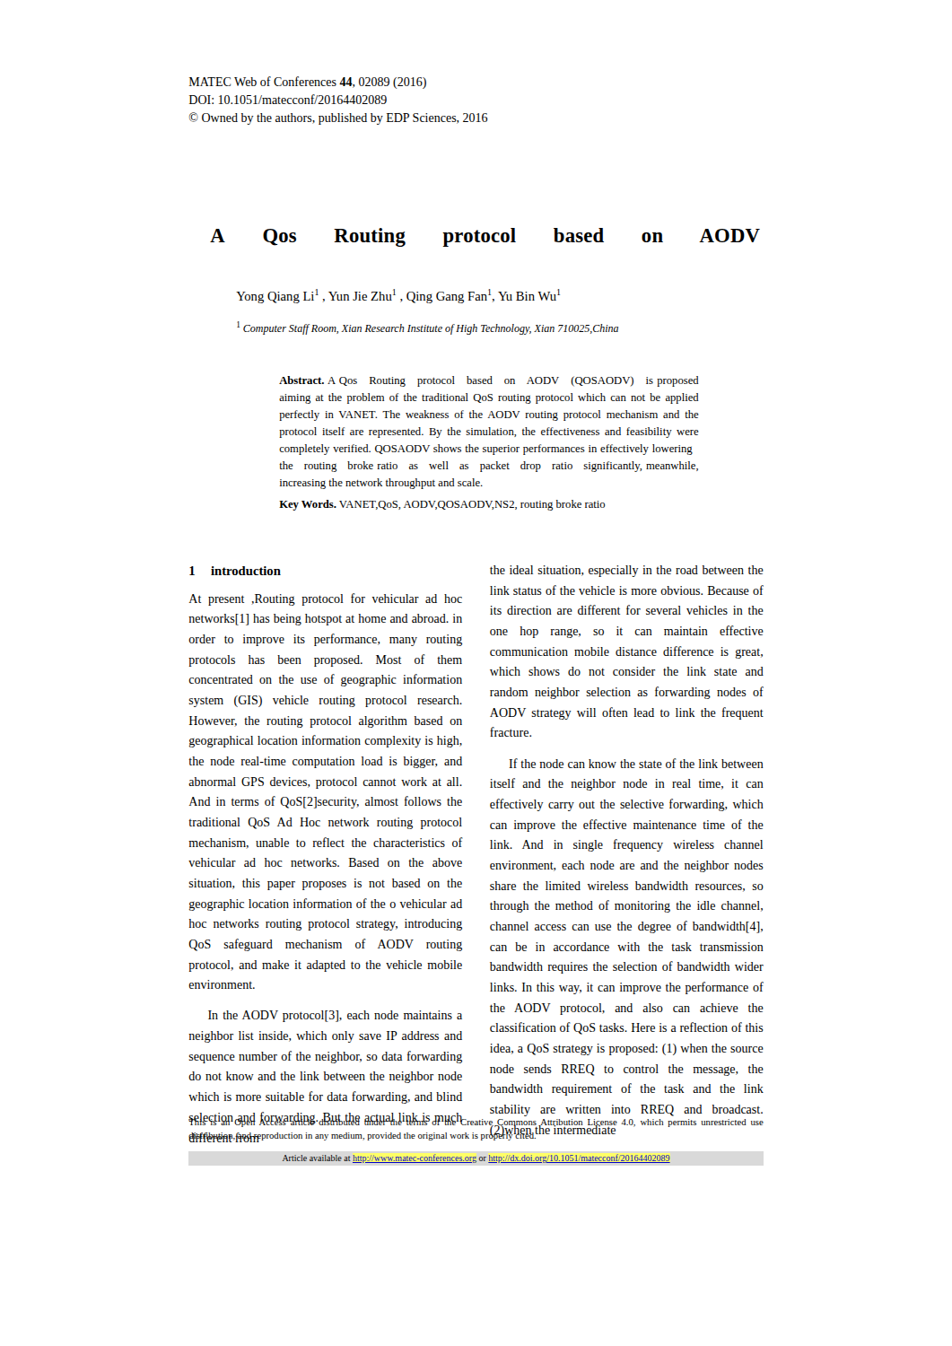MATEC Web of Conferences 44, 02089 (2016)
DOI: 10.1051/matecconf/20164402089
© Owned by the authors, published by EDP Sciences, 2016
A Qos Routing protocol based on AODV
Yong Qiang Li1 , Yun Jie Zhu1 , Qing Gang Fan1, Yu Bin Wu1
1 Computer Staff Room, Xian Research Institute of High Technology, Xian 710025,China
Abstract. A Qos Routing protocol based on AODV (QOSAODV) is proposed aiming at the problem of the traditional QoS routing protocol which can not be applied perfectly in VANET. The weakness of the AODV routing protocol mechanism and the protocol itself are represented. By the simulation, the effectiveness and feasibility were completely verified. QOSAODV shows the superior performances in effectively lowering the routing broke ratio as well as packet drop ratio significantly, meanwhile, increasing the network throughput and scale.
Key Words. VANET,QoS, AODV,QOSAODV,NS2, routing broke ratio
1introduction
At present ,Routing protocol for vehicular ad hoc networks[1] has being hotspot at home and abroad. in order to improve its performance, many routing protocols has been proposed. Most of them concentrated on the use of geographic information system (GIS) vehicle routing protocol research. However, the routing protocol algorithm based on geographical location information complexity is high, the node real-time computation load is bigger, and abnormal GPS devices, protocol cannot work at all. And in terms of QoS[2]security, almost follows the traditional QoS Ad Hoc network routing protocol mechanism, unable to reflect the characteristics of vehicular ad hoc networks. Based on the above situation, this paper proposes is not based on the geographic location information of the o vehicular ad hoc networks routing protocol strategy, introducing QoS safeguard mechanism of AODV routing protocol, and make it adapted to the vehicle mobile environment.
In the AODV protocol[3], each node maintains a neighbor list inside, which only save IP address and sequence number of the neighbor, so data forwarding do not know and the link between the neighbor node which is more suitable for data forwarding, and blind selection and forwarding. But the actual link is much different from
the ideal situation, especially in the road between the link status of the vehicle is more obvious. Because of its direction are different for several vehicles in the one hop range, so it can maintain effective communication mobile distance difference is great, which shows do not consider the link state and random neighbor selection as forwarding nodes of AODV strategy will often lead to link the frequent fracture.
If the node can know the state of the link between itself and the neighbor node in real time, it can effectively carry out the selective forwarding, which can improve the effective maintenance time of the link. And in single frequency wireless channel environment, each node are and the neighbor nodes share the limited wireless bandwidth resources, so through the method of monitoring the idle channel, channel access can use the degree of bandwidth[4], can be in accordance with the task transmission bandwidth requires the selection of bandwidth wider links. In this way, it can improve the performance of the AODV protocol, and also can achieve the classification of QoS tasks. Here is a reflection of this idea, a QoS strategy is proposed: (1) when the source node sends RREQ to control the message, the bandwidth requirement of the task and the link stability are written into RREQ and broadcast. (2)when the intermediate
This is an Open Access article distributed under the terms of the Creative Commons Attribution License 4.0, which permits unrestricted use distribution, and reproduction in any medium, provided the original work is properly cited.
Article available at http://www.matec-conferences.org or http://dx.doi.org/10.1051/matecconf/20164402089